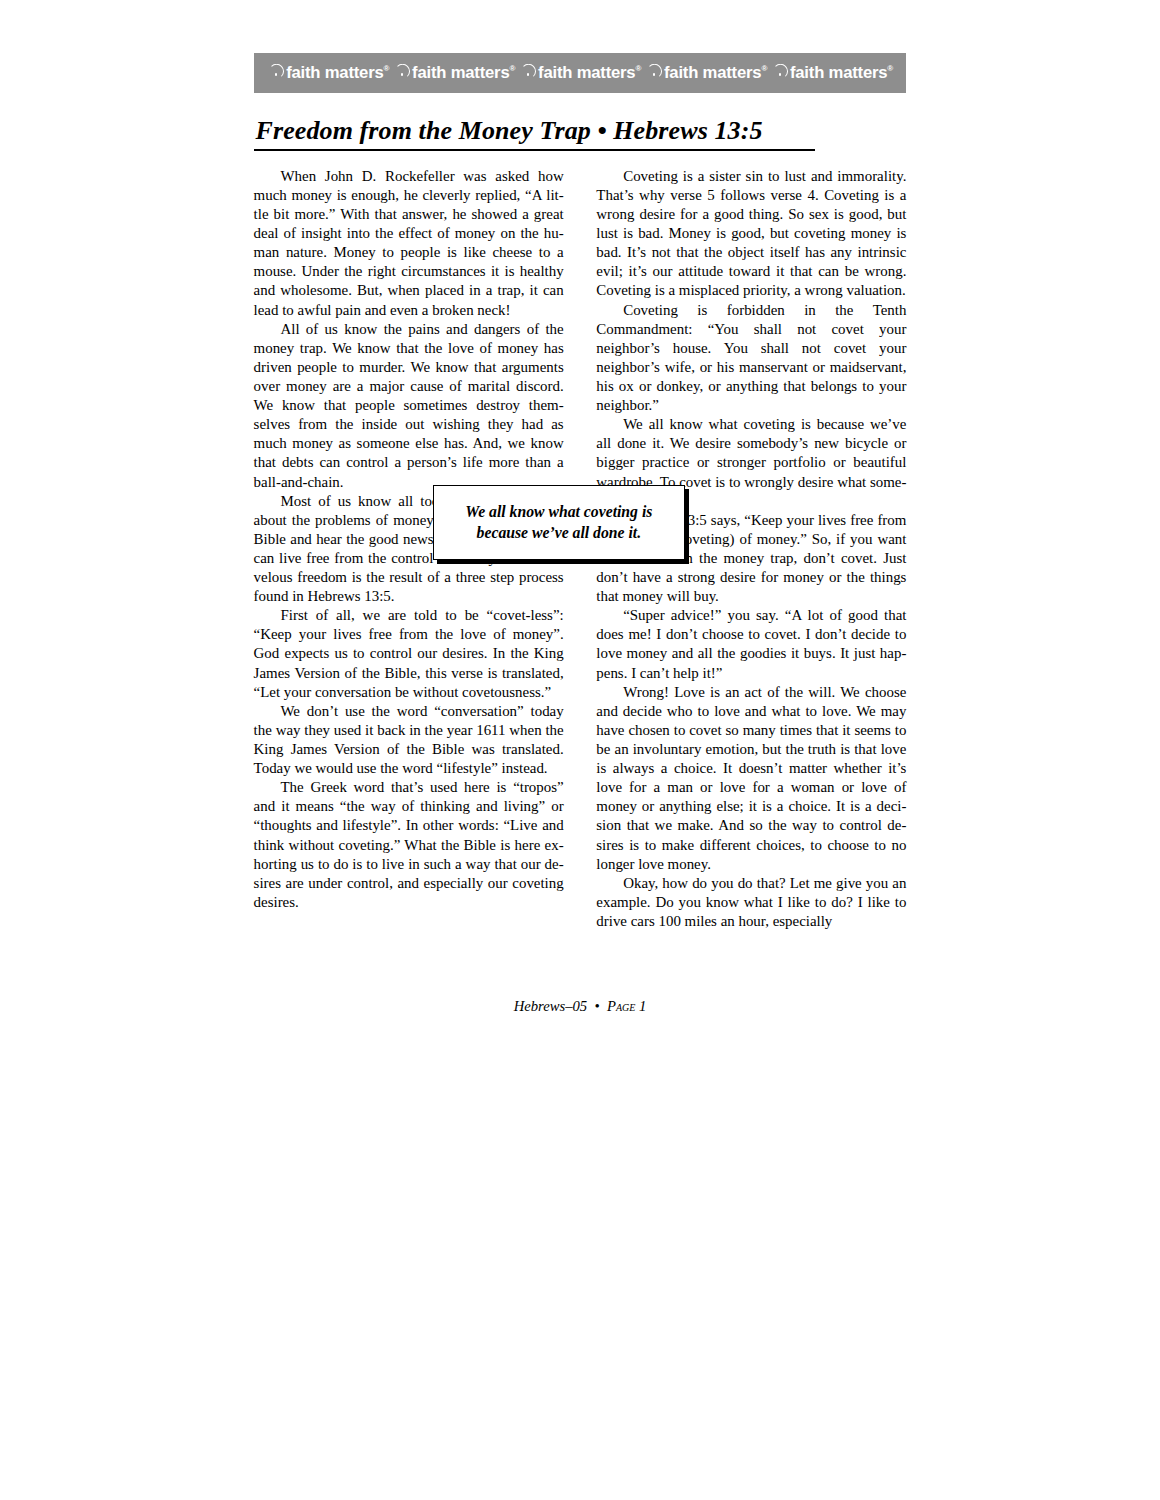faith matters® faith matters® faith matters® faith matters® faith matters®
Freedom from the Money Trap • Hebrews 13:5
We all know what coveting is because we’ve all done it.
When John D. Rockefeller was asked how much money is enough, he cleverly replied, “A little bit more.” With that answer, he showed a great deal of insight into the effect of money on the human nature. Money to people is like cheese to a mouse. Under the right circumstances it is healthy and wholesome. But, when placed in a trap, it can lead to awful pain and even a broken neck!
All of us know the pains and dangers of the money trap. We know that the love of money has driven people to murder. We know that arguments over money are a major cause of marital discord. We know that people sometimes destroy themselves from the inside out wishing they had as much money as someone else has. And, we know that debts can control a person’s life more than a ball-and-chain.
Most of us know all too well the bad news about the problems of money. But let’s look at the Bible and hear the good news that as Christians we can live free from the control of money. That marvelous freedom is the result of a three step process found in Hebrews 13:5.
First of all, we are told to be “covet-less”: “Keep your lives free from the love of money”. God expects us to control our desires. In the King James Version of the Bible, this verse is translated, “Let your conversation be without covetousness.”
We don’t use the word “conversation” today the way they used it back in the year 1611 when the King James Version of the Bible was translated. Today we would use the word “lifestyle” instead.
The Greek word that’s used here is “tropos” and it means “the way of thinking and living” or “thoughts and lifestyle”. In other words: “Live and think without coveting.” What the Bible is here exhorting us to do is to live in such a way that our desires are under control, and especially our coveting desires.
Coveting is a sister sin to lust and immorality. That’s why verse 5 follows verse 4. Coveting is a wrong desire for a good thing. So sex is good, but lust is bad. Money is good, but coveting money is bad. It’s not that the object itself has any intrinsic evil; it’s our attitude toward it that can be wrong. Coveting is a misplaced priority, a wrong valuation.
Coveting is forbidden in the Tenth Commandment: “You shall not covet your neighbor’s house. You shall not covet your neighbor’s wife, or his manservant or maidservant, his ox or donkey, or anything that belongs to your neighbor.”
We all know what coveting is because we’ve all done it. We desire somebody’s new bicycle or bigger practice or stronger portfolio or beautiful wardrobe. To covet is to wrongly desire what someone else has.
Hebrews 13:5 says, “Keep your lives free from the love (the coveting) of money.” So, if you want to be free from the money trap, don’t covet. Just don’t have a strong desire for money or the things that money will buy.
“Super advice!” you say. “A lot of good that does me! I don’t choose to covet. I don’t decide to love money and all the goodies it buys. It just happens. I can’t help it!”
Wrong! Love is an act of the will. We choose and decide who to love and what to love. We may have chosen to covet so many times that it seems to be an involuntary emotion, but the truth is that love is always a choice. It doesn’t matter whether it’s love for a man or love for a woman or love of money or anything else; it is a choice. It is a decision that we make. And so the way to control desires is to make different choices, to choose to no longer love money.
Okay, how do you do that? Let me give you an example. Do you know what I like to do? I like to drive cars 100 miles an hour, especially
Hebrews–05 • Page 1